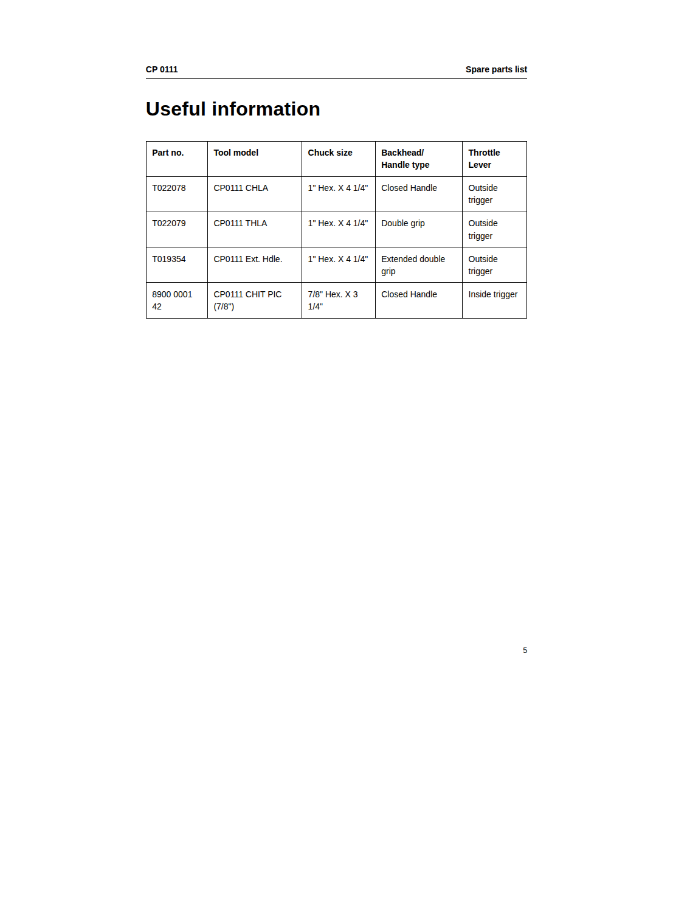CP 0111 Spare parts list
Useful information
| Part no. | Tool model | Chuck size | Backhead/ Handle type | Throttle Lever |
| --- | --- | --- | --- | --- |
| T022078 | CP0111 CHLA | 1" Hex. X 4 1/4" | Closed Handle | Outside trigger |
| T022079 | CP0111 THLA | 1" Hex. X 4 1/4" | Double grip | Outside trigger |
| T019354 | CP0111 Ext. Hdle. | 1" Hex. X 4 1/4" | Extended double grip | Outside trigger |
| 8900 0001 42 | CP0111 CHIT PIC (7/8") | 7/8" Hex. X 3 1/4" | Closed Handle | Inside trigger |
5